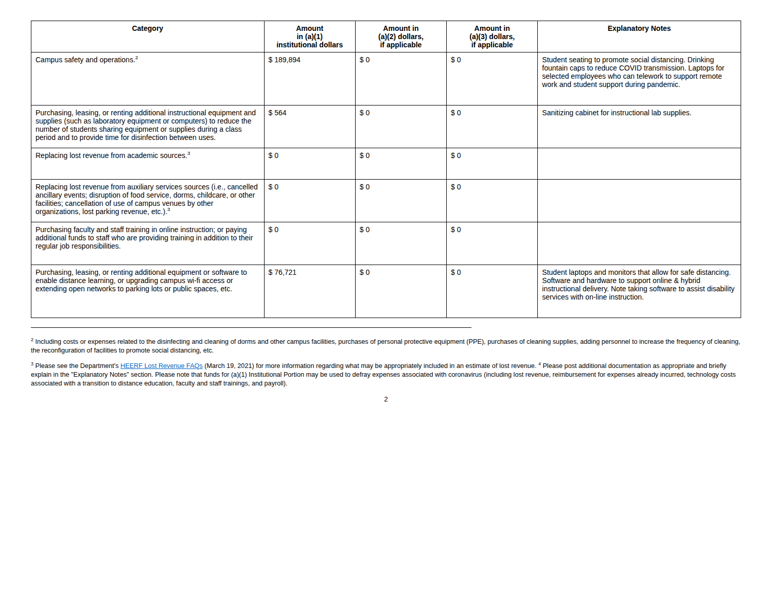| Category | Amount in (a)(1) institutional dollars | Amount in (a)(2) dollars, if applicable | Amount in (a)(3) dollars, if applicable | Explanatory Notes |
| --- | --- | --- | --- | --- |
| Campus safety and operations. 2 | $ 189,894 | $ 0 | $ 0 | Student seating to promote social distancing. Drinking fountain caps to reduce COVID transmission. Laptops for selected employees who can telework to support remote work and student support during pandemic. |
| Purchasing, leasing, or renting additional instructional equipment and supplies (such as laboratory equipment or computers) to reduce the number of students sharing equipment or supplies during a class period and to provide time for disinfection between uses. | $ 564 | $ 0 | $ 0 | Sanitizing cabinet for instructional lab supplies. |
| Replacing lost revenue from academic sources. 3 | $ 0 | $ 0 | $ 0 | |
| Replacing lost revenue from auxiliary services sources (i.e., cancelled ancillary events; disruption of food service, dorms, childcare, or other facilities; cancellation of use of campus venues by other organizations, lost parking revenue, etc.). 3 | $ 0 | $ 0 | $ 0 | |
| Purchasing faculty and staff training in online instruction; or paying additional funds to staff who are providing training in addition to their regular job responsibilities. | $ 0 | $ 0 | $ 0 | |
| Purchasing, leasing, or renting additional equipment or software to enable distance learning, or upgrading campus wi-fi access or extending open networks to parking lots or public spaces, etc. | $ 76,721 | $ 0 | $ 0 | Student laptops and monitors that allow for safe distancing. Software and hardware to support online & hybrid instructional delivery. Note taking software to assist disability services with on-line instruction. |
2 Including costs or expenses related to the disinfecting and cleaning of dorms and other campus facilities, purchases of personal protective equipment (PPE), purchases of cleaning supplies, adding personnel to increase the frequency of cleaning, the reconfiguration of facilities to promote social distancing, etc.
3 Please see the Department's HEERF Lost Revenue FAQs (March 19, 2021) for more information regarding what may be appropriately included in an estimate of lost revenue. 4 Please post additional documentation as appropriate and briefly explain in the "Explanatory Notes" section. Please note that funds for (a)(1) Institutional Portion may be used to defray expenses associated with coronavirus (including lost revenue, reimbursement for expenses already incurred, technology costs associated with a transition to distance education, faculty and staff trainings, and payroll).
2